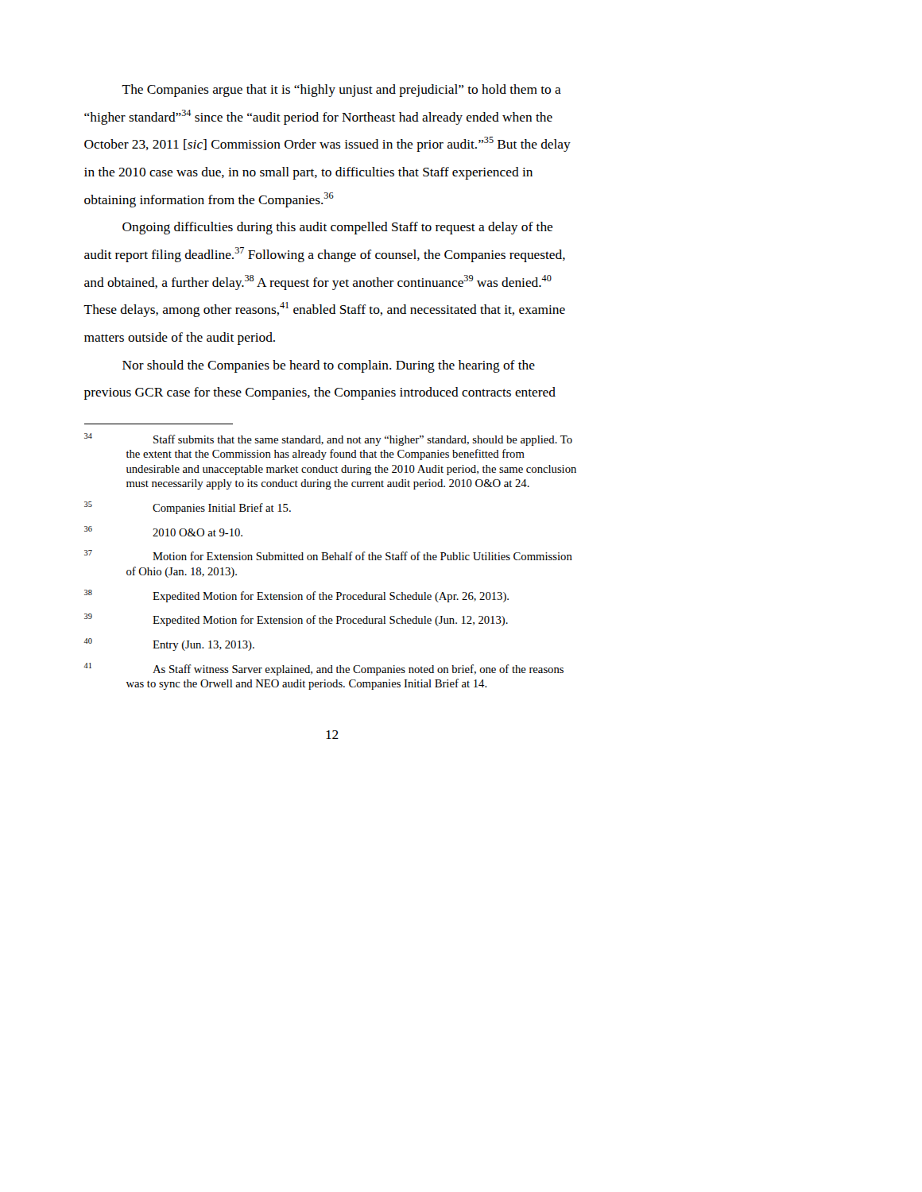The Companies argue that it is “highly unjust and prejudicial” to hold them to a “higher standard”34 since the “audit period for Northeast had already ended when the October 23, 2011 [sic] Commission Order was issued in the prior audit.”35 But the delay in the 2010 case was due, in no small part, to difficulties that Staff experienced in obtaining information from the Companies.36
Ongoing difficulties during this audit compelled Staff to request a delay of the audit report filing deadline.37 Following a change of counsel, the Companies requested, and obtained, a further delay.38 A request for yet another continuance39 was denied.40 These delays, among other reasons,41 enabled Staff to, and necessitated that it, examine matters outside of the audit period.
Nor should the Companies be heard to complain. During the hearing of the previous GCR case for these Companies, the Companies introduced contracts entered
34
Staff submits that the same standard, and not any “higher” standard, should be applied. To the extent that the Commission has already found that the Companies benefitted from undesirable and unacceptable market conduct during the 2010 Audit period, the same conclusion must necessarily apply to its conduct during the current audit period. 2010 O&O at 24.
35
Companies Initial Brief at 15.
36
2010 O&O at 9-10.
37
Motion for Extension Submitted on Behalf of the Staff of the Public Utilities Commission of Ohio (Jan. 18, 2013).
38
Expedited Motion for Extension of the Procedural Schedule (Apr. 26, 2013).
39
Expedited Motion for Extension of the Procedural Schedule (Jun. 12, 2013).
40
Entry (Jun. 13, 2013).
41
As Staff witness Sarver explained, and the Companies noted on brief, one of the reasons was to sync the Orwell and NEO audit periods. Companies Initial Brief at 14.
12